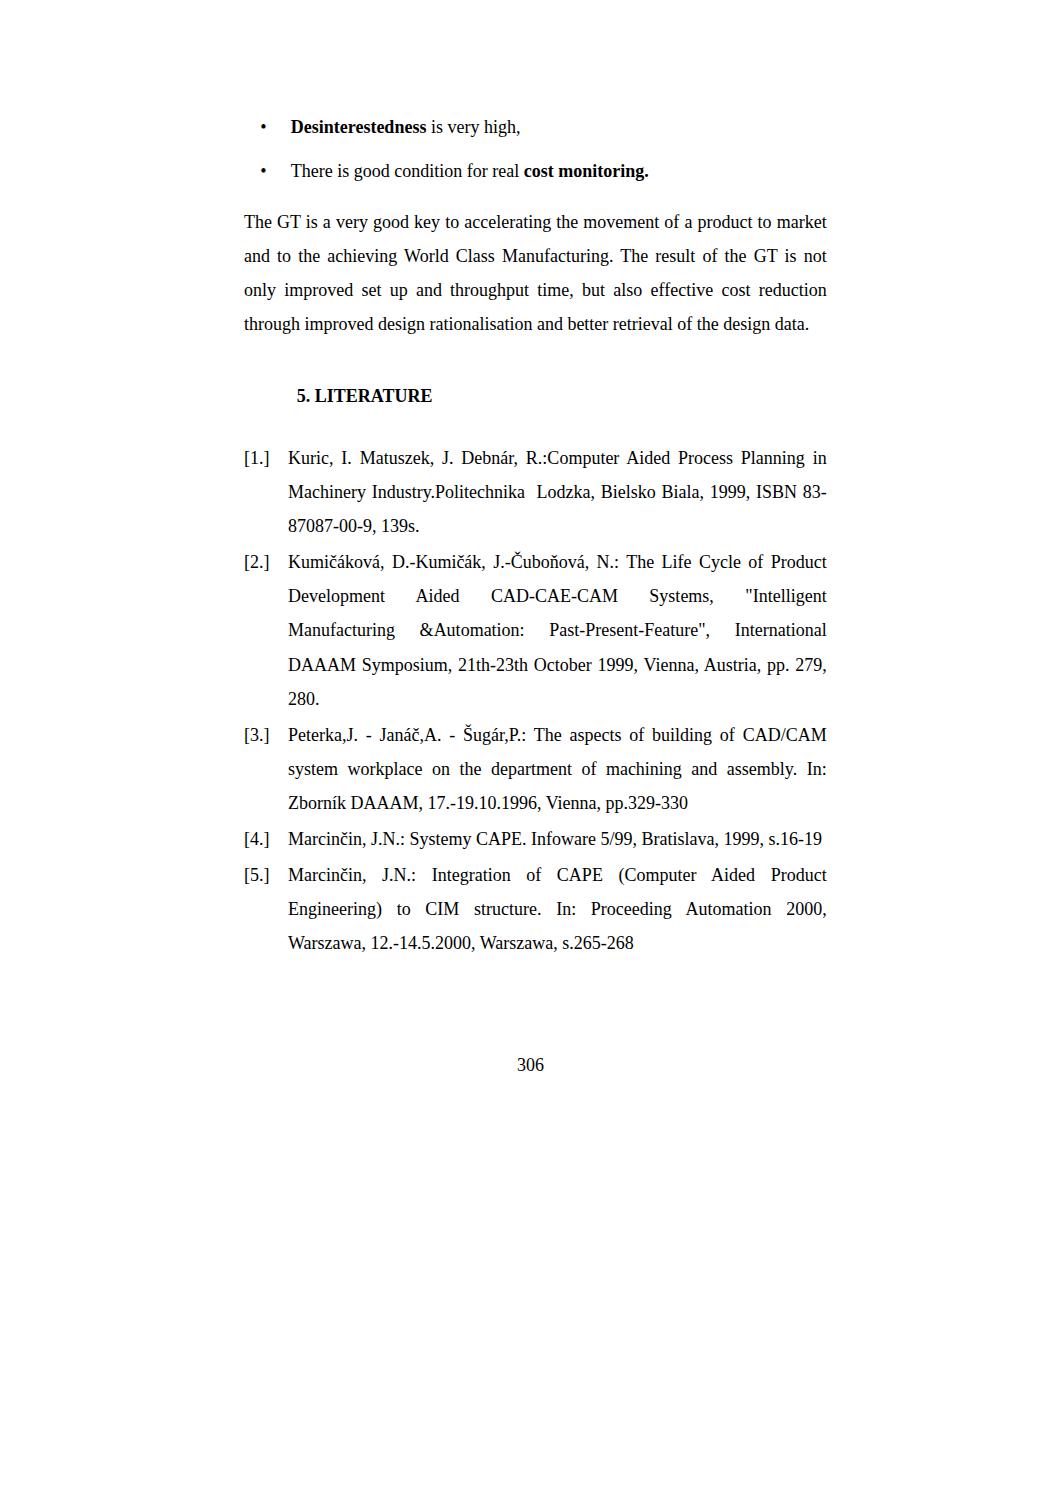Desinterestedness is very high,
There is good condition for real cost monitoring.
The GT is a very good key to accelerating the movement of a product to market and to the achieving World Class Manufacturing. The result of the GT is not only improved set up and throughput time, but also effective cost reduction through improved design rationalisation and better retrieval of the design data.
5. LITERATURE
[1.] Kuric, I. Matuszek, J. Debnár, R.:Computer Aided Process Planning in Machinery Industry.Politechnika Lodzka, Bielsko Biala, 1999, ISBN 83-87087-00-9, 139s.
[2.] Kumičáková, D.-Kumičák, J.-Čuboňová, N.: The Life Cycle of Product Development Aided CAD-CAE-CAM Systems, "Intelligent Manufacturing &Automation: Past-Present-Feature", International DAAAM Symposium, 21th-23th October 1999, Vienna, Austria, pp. 279, 280.
[3.] Peterka,J. - Janáč,A. - Šugár,P.: The aspects of building of CAD/CAM system workplace on the department of machining and assembly. In: Zborník DAAAM, 17.-19.10.1996, Vienna, pp.329-330
[4.] Marcinčin, J.N.: Systemy CAPE. Infoware 5/99, Bratislava, 1999, s.16-19
[5.] Marcinčin, J.N.: Integration of CAPE (Computer Aided Product Engineering) to CIM structure. In: Proceeding Automation 2000, Warszawa, 12.-14.5.2000, Warszawa, s.265-268
306